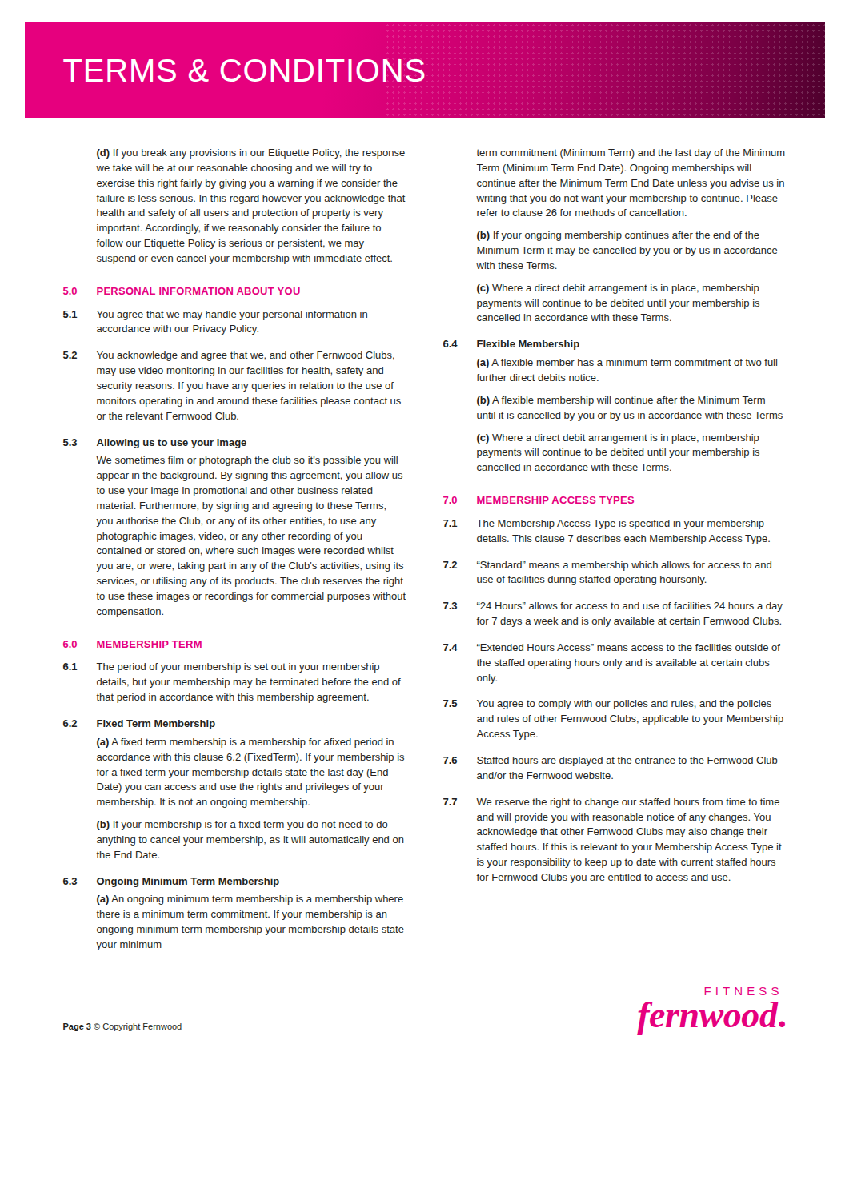Terms & Conditions
(d) If you break any provisions in our Etiquette Policy, the response we take will be at our reasonable choosing and we will try to exercise this right fairly by giving you a warning if we consider the failure is less serious. In this regard however you acknowledge that health and safety of all users and protection of property is very important. Accordingly, if we reasonably consider the failure to follow our Etiquette Policy is serious or persistent, we may suspend or even cancel your membership with immediate effect.
5.0
Personal Information About You
5.1
You agree that we may handle your personal information in accordance with our Privacy Policy.
5.2
You acknowledge and agree that we, and other Fernwood Clubs, may use video monitoring in our facilities for health, safety and security reasons. If you have any queries in relation to the use of monitors operating in and around these facilities please contact us or the relevant Fernwood Club.
5.3
Allowing us to use your image
We sometimes film or photograph the club so it's possible you will appear in the background. By signing this agreement, you allow us to use your image in promotional and other business related material. Furthermore, by signing and agreeing to these Terms, you authorise the Club, or any of its other entities, to use any photographic images, video, or any other recording of you contained or stored on, where such images were recorded whilst you are, or were, taking part in any of the Club's activities, using its services, or utilising any of its products. The club reserves the right to use these images or recordings for commercial purposes without compensation.
6.0
Membership Term
6.1
The period of your membership is set out in your membership details, but your membership may be terminated before the end of that period in accordance with this membership agreement.
6.2
Fixed Term Membership
(a) A fixed term membership is a membership for afixed period in accordance with this clause 6.2 (FixedTerm). If your membership is for a fixed term your membership details state the last day (End Date) you can access and use the rights and privileges of your membership. It is not an ongoing membership.
(b) If your membership is for a fixed term you do not need to do anything to cancel your membership, as it will automatically end on the End Date.
6.3
Ongoing Minimum Term Membership
(a) An ongoing minimum term membership is a membership where there is a minimum term commitment. If your membership is an ongoing minimum term membership your membership details state your minimum
term commitment (Minimum Term) and the last day of the Minimum Term (Minimum Term End Date). Ongoing memberships will continue after the Minimum Term End Date unless you advise us in writing that you do not want your membership to continue. Please refer to clause 26 for methods of cancellation.
(b) If your ongoing membership continues after the end of the Minimum Term it may be cancelled by you or by us in accordance with these Terms.
(c) Where a direct debit arrangement is in place, membership payments will continue to be debited until your membership is cancelled in accordance with these Terms.
6.4
Flexible Membership
(a) A flexible member has a minimum term commitment of two full further direct debits notice.
(b) A flexible membership will continue after the Minimum Term until it is cancelled by you or by us in accordance with these Terms
(c) Where a direct debit arrangement is in place, membership payments will continue to be debited until your membership is cancelled in accordance with these Terms.
7.0
Membership Access Types
7.1
The Membership Access Type is specified in your membership details. This clause 7 describes each Membership Access Type.
7.2
“Standard” means a membership which allows for access to and use of facilities during staffed operating hoursonly.
7.3
“24 Hours” allows for access to and use of facilities 24 hours a day for 7 days a week and is only available at certain Fernwood Clubs.
7.4
“Extended Hours Access” means access to the facilities outside of the staffed operating hours only and is available at certain clubs only.
7.5
You agree to comply with our policies and rules, and the policies and rules of other Fernwood Clubs, applicable to your Membership Access Type.
7.6
Staffed hours are displayed at the entrance to the Fernwood Club and/or the Fernwood website.
7.7
We reserve the right to change our staffed hours from time to time and will provide you with reasonable notice of any changes. You acknowledge that other Fernwood Clubs may also change their staffed hours. If this is relevant to your Membership Access Type it is your responsibility to keep up to date with current staffed hours for Fernwood Clubs you are entitled to access and use.
Page 3 © Copyright Fernwood
Fitness
fernwood.